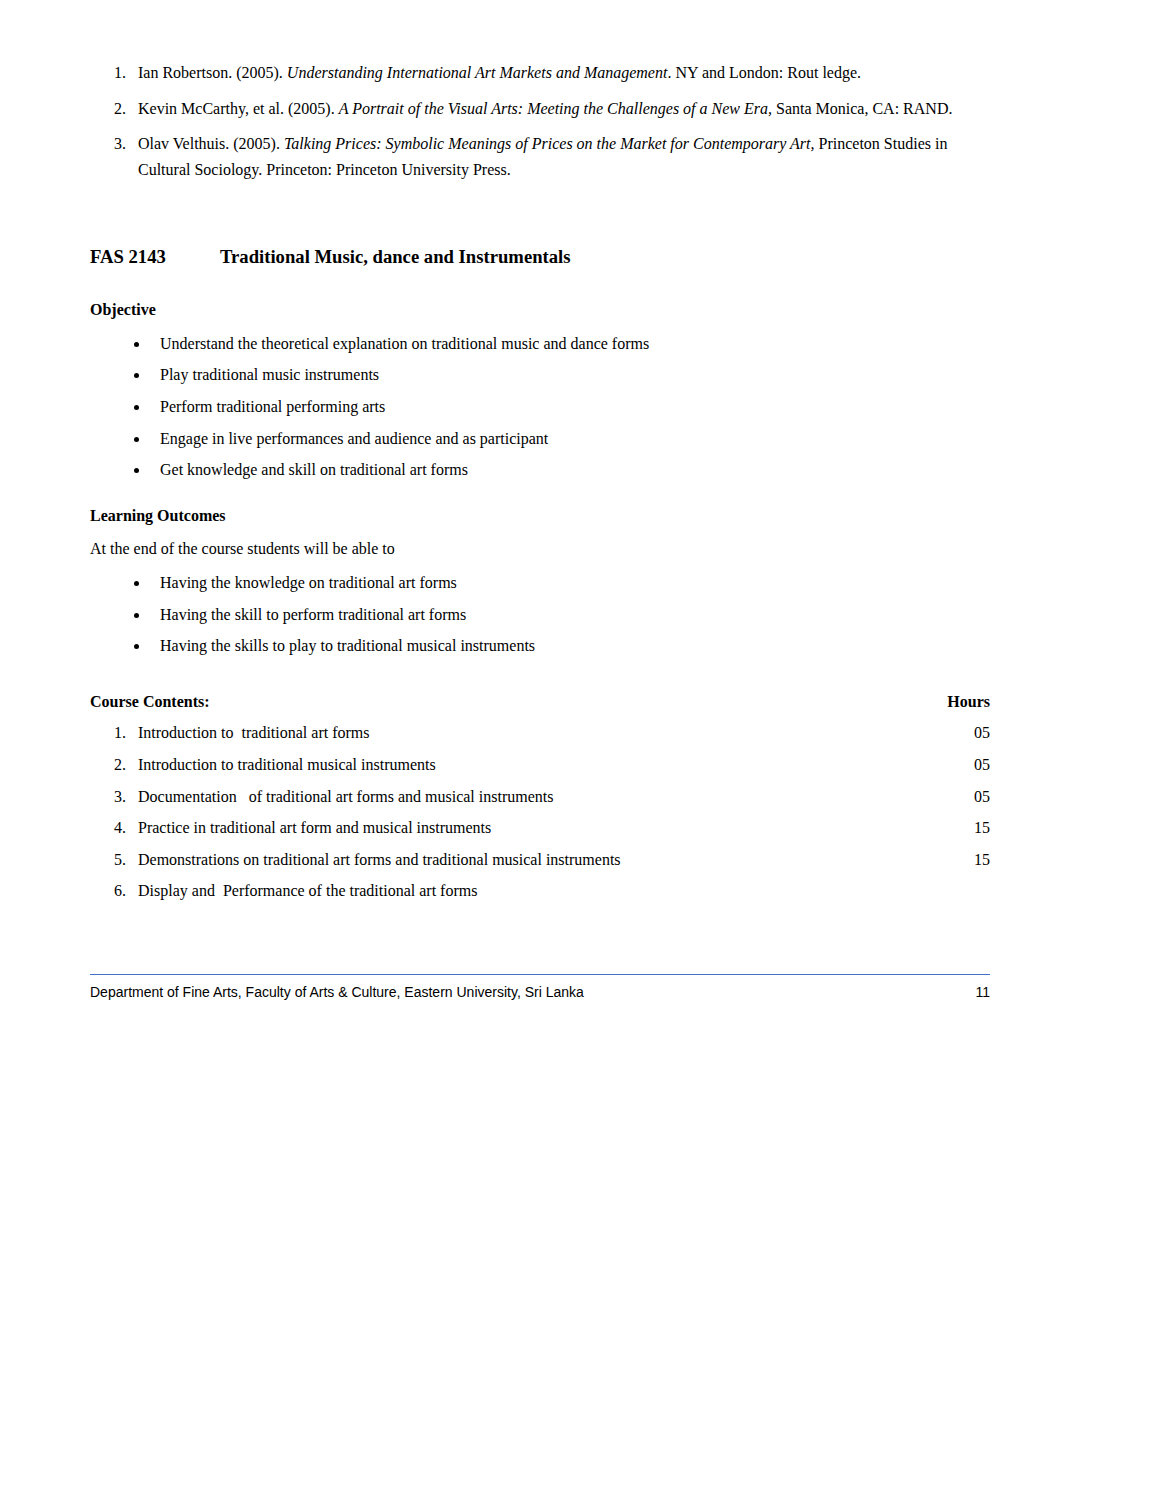Ian Robertson. (2005). Understanding International Art Markets and Management. NY and London: Rout ledge.
Kevin McCarthy, et al. (2005). A Portrait of the Visual Arts: Meeting the Challenges of a New Era, Santa Monica, CA: RAND.
Olav Velthuis. (2005). Talking Prices: Symbolic Meanings of Prices on the Market for Contemporary Art, Princeton Studies in Cultural Sociology. Princeton: Princeton University Press.
FAS 2143 Traditional Music, dance and Instrumentals
Objective
Understand the theoretical explanation on traditional music and dance forms
Play traditional music instruments
Perform traditional performing arts
Engage in live performances and audience and as participant
Get knowledge and skill on traditional art forms
Learning Outcomes
At the end of the course students will be able to
Having the knowledge on traditional art forms
Having the skill to perform traditional art forms
Having the skills to play to traditional musical instruments
Course Contents: Hours
Introduction to traditional art forms 05
Introduction to traditional musical instruments 05
Documentation of traditional art forms and musical instruments 05
Practice in traditional art form and musical instruments 15
Demonstrations on traditional art forms and traditional musical instruments 15
Display and Performance of the traditional art forms
Department of Fine Arts, Faculty of Arts & Culture, Eastern University, Sri Lanka 11